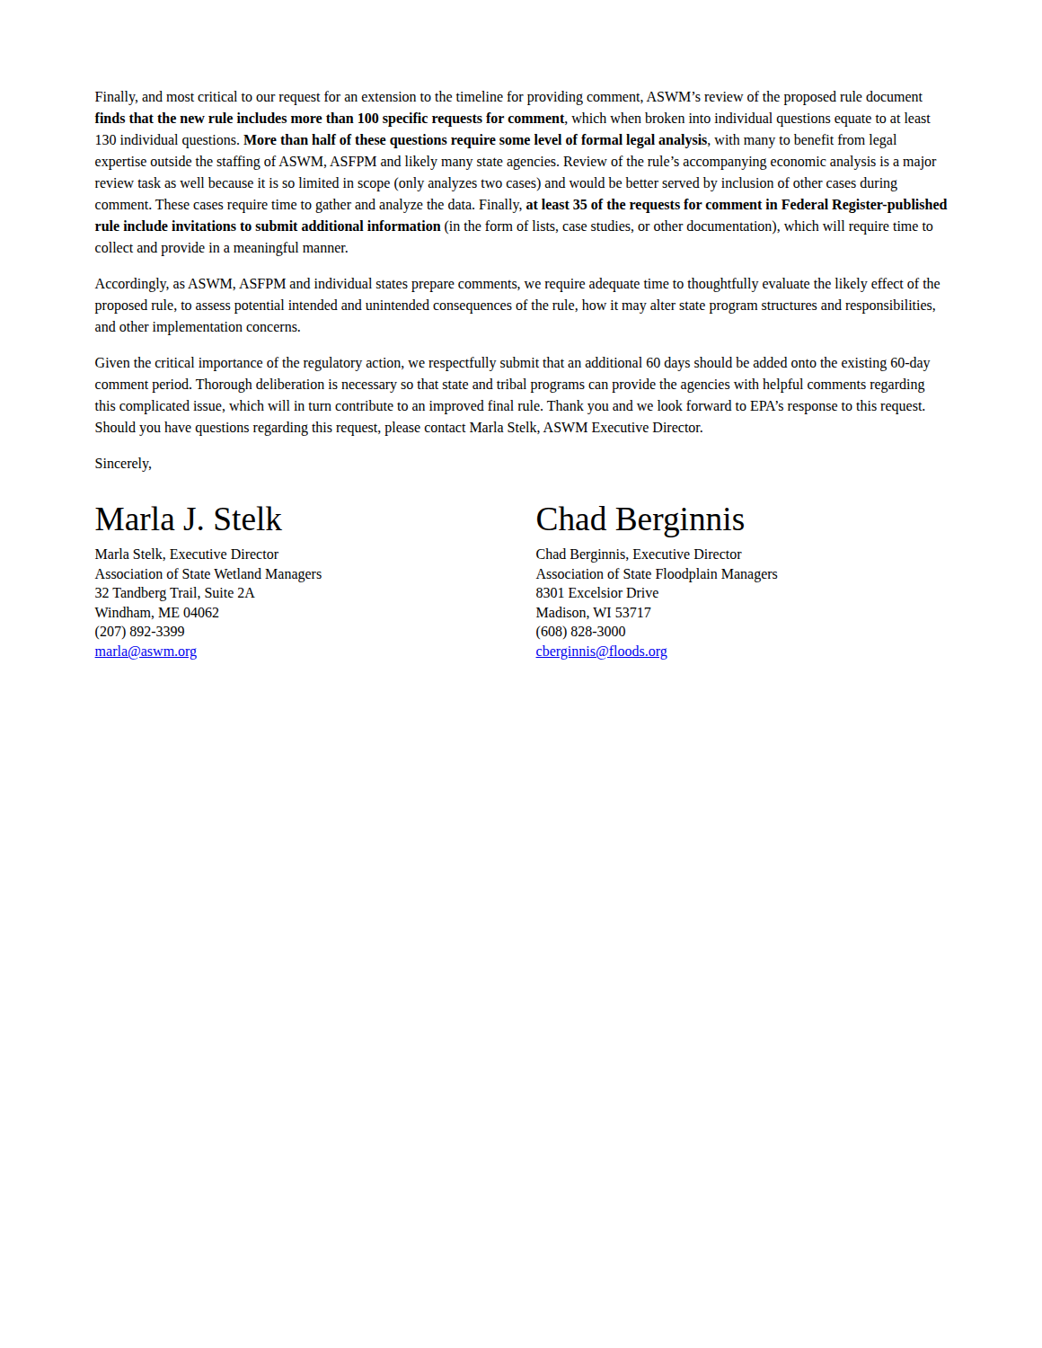Finally, and most critical to our request for an extension to the timeline for providing comment, ASWM’s review of the proposed rule document finds that the new rule includes more than 100 specific requests for comment, which when broken into individual questions equate to at least 130 individual questions. More than half of these questions require some level of formal legal analysis, with many to benefit from legal expertise outside the staffing of ASWM, ASFPM and likely many state agencies. Review of the rule’s accompanying economic analysis is a major review task as well because it is so limited in scope (only analyzes two cases) and would be better served by inclusion of other cases during comment. These cases require time to gather and analyze the data. Finally, at least 35 of the requests for comment in Federal Register-published rule include invitations to submit additional information (in the form of lists, case studies, or other documentation), which will require time to collect and provide in a meaningful manner.
Accordingly, as ASWM, ASFPM and individual states prepare comments, we require adequate time to thoughtfully evaluate the likely effect of the proposed rule, to assess potential intended and unintended consequences of the rule, how it may alter state program structures and responsibilities, and other implementation concerns.
Given the critical importance of the regulatory action, we respectfully submit that an additional 60 days should be added onto the existing 60-day comment period. Thorough deliberation is necessary so that state and tribal programs can provide the agencies with helpful comments regarding this complicated issue, which will in turn contribute to an improved final rule. Thank you and we look forward to EPA’s response to this request. Should you have questions regarding this request, please contact Marla Stelk, ASWM Executive Director.
Sincerely,
Marla J. Stelk
Marla Stelk, Executive Director
Association of State Wetland Managers
32 Tandberg Trail, Suite 2A
Windham, ME 04062
(207) 892-3399
marla@aswm.org
Chad Berginnis
Chad Berginnis, Executive Director
Association of State Floodplain Managers
8301 Excelsior Drive
Madison, WI 53717
(608) 828-3000
cberginnis@floods.org